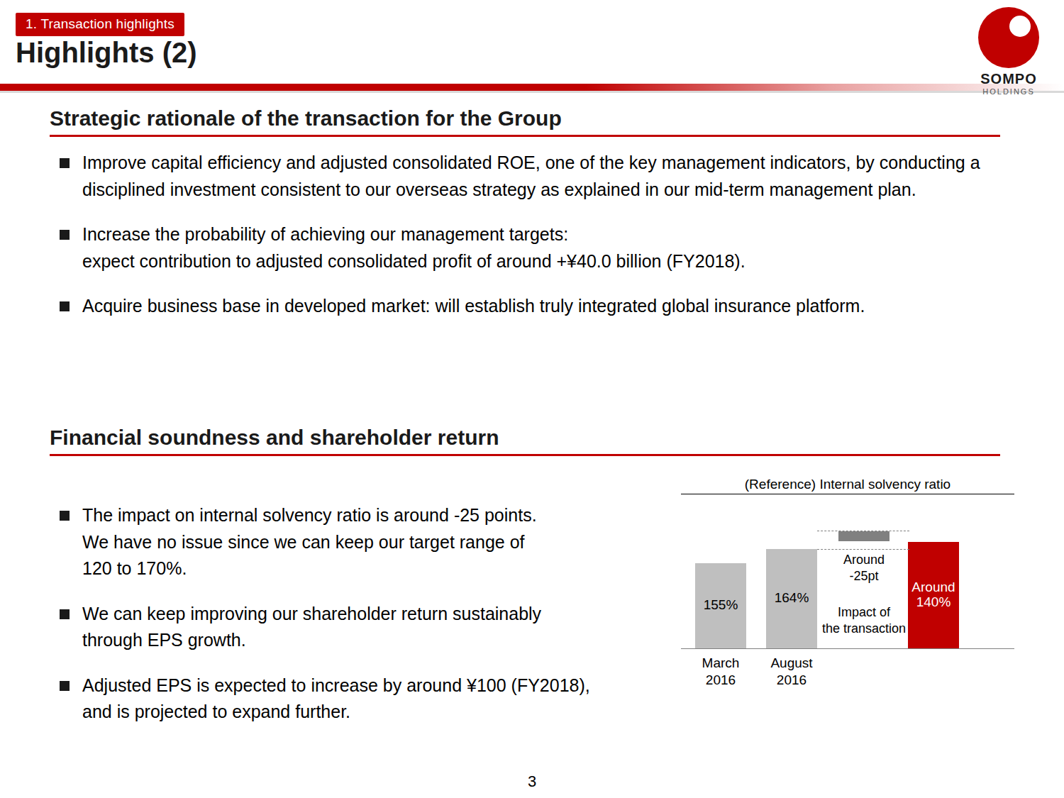1. Transaction highlights
Highlights (2)
SOMPO
HOLDINGS
Strategic rationale of the transaction for the Group
Improve capital efficiency and adjusted consolidated ROE, one of the key management indicators, by conducting a disciplined investment consistent to our overseas strategy as explained in our mid-term management plan.
Increase the probability of achieving our management targets:
expect contribution to adjusted consolidated profit of around +¥40.0 billion (FY2018).
Acquire business base in developed market: will establish truly integrated global insurance platform.
Financial soundness and shareholder return
The impact on internal solvency ratio is around -25 points.
We have no issue since we can keep our target range of
120 to 170%.
We can keep improving our shareholder return sustainably
through EPS growth.
Adjusted EPS is expected to increase by around ¥100 (FY2018),
and is projected to expand further.
(Reference) Internal solvency ratio
155%
164%
Around
140%
Around
-25pt
Impact of
the transaction
March
2016
August
2016
3